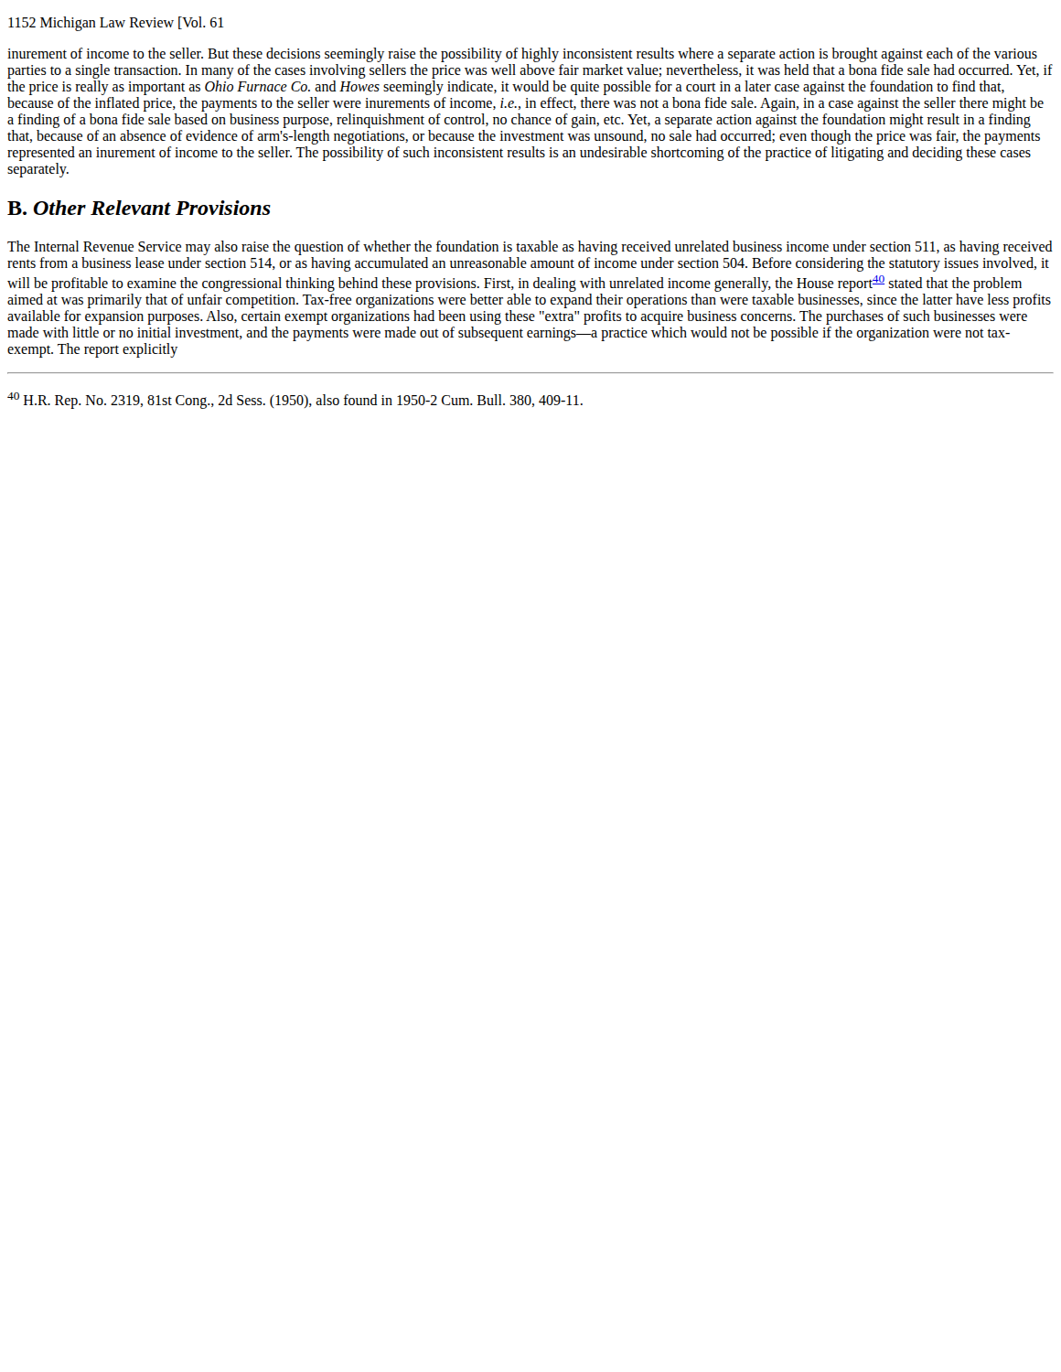1152 Michigan Law Review [Vol. 61
inurement of income to the seller. But these decisions seemingly raise the possibility of highly inconsistent results where a separate action is brought against each of the various parties to a single transaction. In many of the cases involving sellers the price was well above fair market value; nevertheless, it was held that a bona fide sale had occurred. Yet, if the price is really as important as Ohio Furnace Co. and Howes seemingly indicate, it would be quite possible for a court in a later case against the foundation to find that, because of the inflated price, the payments to the seller were inurements of income, i.e., in effect, there was not a bona fide sale. Again, in a case against the seller there might be a finding of a bona fide sale based on business purpose, relinquishment of control, no chance of gain, etc. Yet, a separate action against the foundation might result in a finding that, because of an absence of evidence of arm's-length negotiations, or because the investment was unsound, no sale had occurred; even though the price was fair, the payments represented an inurement of income to the seller. The possibility of such inconsistent results is an undesirable shortcoming of the practice of litigating and deciding these cases separately.
B. Other Relevant Provisions
The Internal Revenue Service may also raise the question of whether the foundation is taxable as having received unrelated business income under section 511, as having received rents from a business lease under section 514, or as having accumulated an unreasonable amount of income under section 504. Before considering the statutory issues involved, it will be profitable to examine the congressional thinking behind these provisions. First, in dealing with unrelated income generally, the House report40 stated that the problem aimed at was primarily that of unfair competition. Tax-free organizations were better able to expand their operations than were taxable businesses, since the latter have less profits available for expansion purposes. Also, certain exempt organizations had been using these "extra" profits to acquire business concerns. The purchases of such businesses were made with little or no initial investment, and the payments were made out of subsequent earnings—a practice which would not be possible if the organization were not tax-exempt. The report explicitly
40 H.R. Rep. No. 2319, 81st Cong., 2d Sess. (1950), also found in 1950-2 Cum. Bull. 380, 409-11.